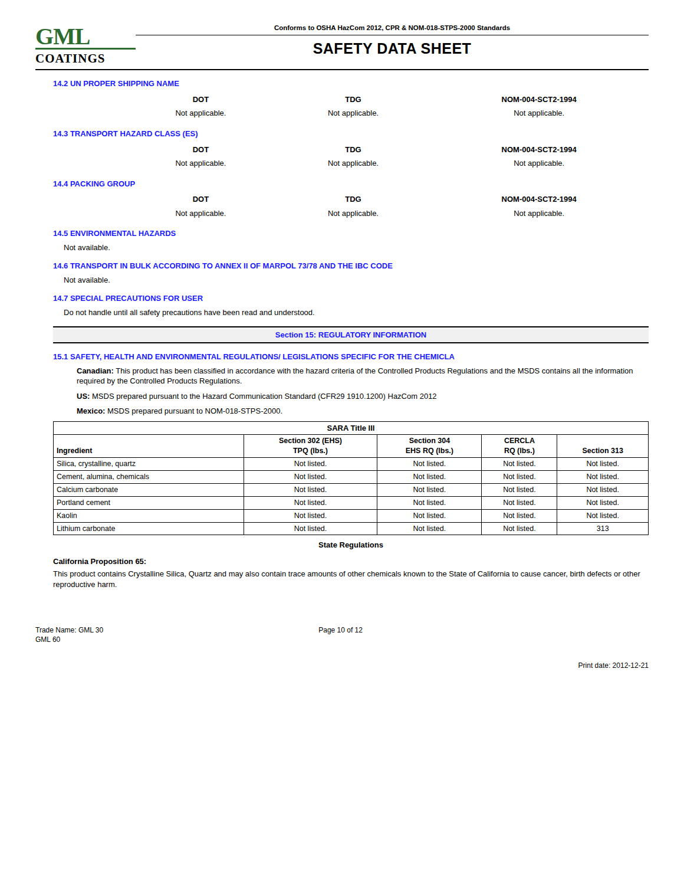GML
COATINGS
Conforms to OSHA HazCom 2012, CPR & NOM-018-STPS-2000 Standards
SAFETY DATA SHEET
14.2 UN PROPER SHIPPING NAME
| | DOT | TDG | NOM-004-SCT2-1994 |
| | Not applicable. | Not applicable. | Not applicable. |
14.3 TRANSPORT HAZARD CLASS (ES)
| | DOT | TDG | NOM-004-SCT2-1994 |
| | Not applicable. | Not applicable. | Not applicable. |
14.4 PACKING GROUP
| | DOT | TDG | NOM-004-SCT2-1994 |
| | Not applicable. | Not applicable. | Not applicable. |
14.5 ENVIRONMENTAL HAZARDS
Not available.
14.6 TRANSPORT IN BULK ACCORDING TO ANNEX II OF MARPOL 73/78 AND THE IBC CODE
Not available.
14.7 SPECIAL PRECAUTIONS FOR USER
Do not handle until all safety precautions have been read and understood.
Section 15: REGULATORY INFORMATION
15.1 SAFETY, HEALTH AND ENVIRONMENTAL REGULATIONS/ LEGISLATIONS SPECIFIC FOR THE CHEMICLA
Canadian: This product has been classified in accordance with the hazard criteria of the Controlled Products Regulations and the MSDS contains all the information required by the Controlled Products Regulations.
US: MSDS prepared pursuant to the Hazard Communication Standard (CFR29 1910.1200) HazCom 2012
Mexico: MSDS prepared pursuant to NOM-018-STPS-2000.
| SARA Title III |
| --- |
| Ingredient | Section 302 (EHS) TPQ (lbs.) | Section 304 EHS RQ (lbs.) | CERCLA RQ (lbs.) | Section 313 |
| Silica, crystalline, quartz | Not listed. | Not listed. | Not listed. | Not listed. |
| Cement, alumina, chemicals | Not listed. | Not listed. | Not listed. | Not listed. |
| Calcium carbonate | Not listed. | Not listed. | Not listed. | Not listed. |
| Portland cement | Not listed. | Not listed. | Not listed. | Not listed. |
| Kaolin | Not listed. | Not listed. | Not listed. | Not listed. |
| Lithium carbonate | Not listed. | Not listed. | Not listed. | 313 |
State Regulations
California Proposition 65:
This product contains Crystalline Silica, Quartz and may also contain trace amounts of other chemicals known to the State of California to cause cancer, birth defects or other reproductive harm.
Trade Name: GML 30 GML 60
Page 10 of 12
Print date: 2012-12-21